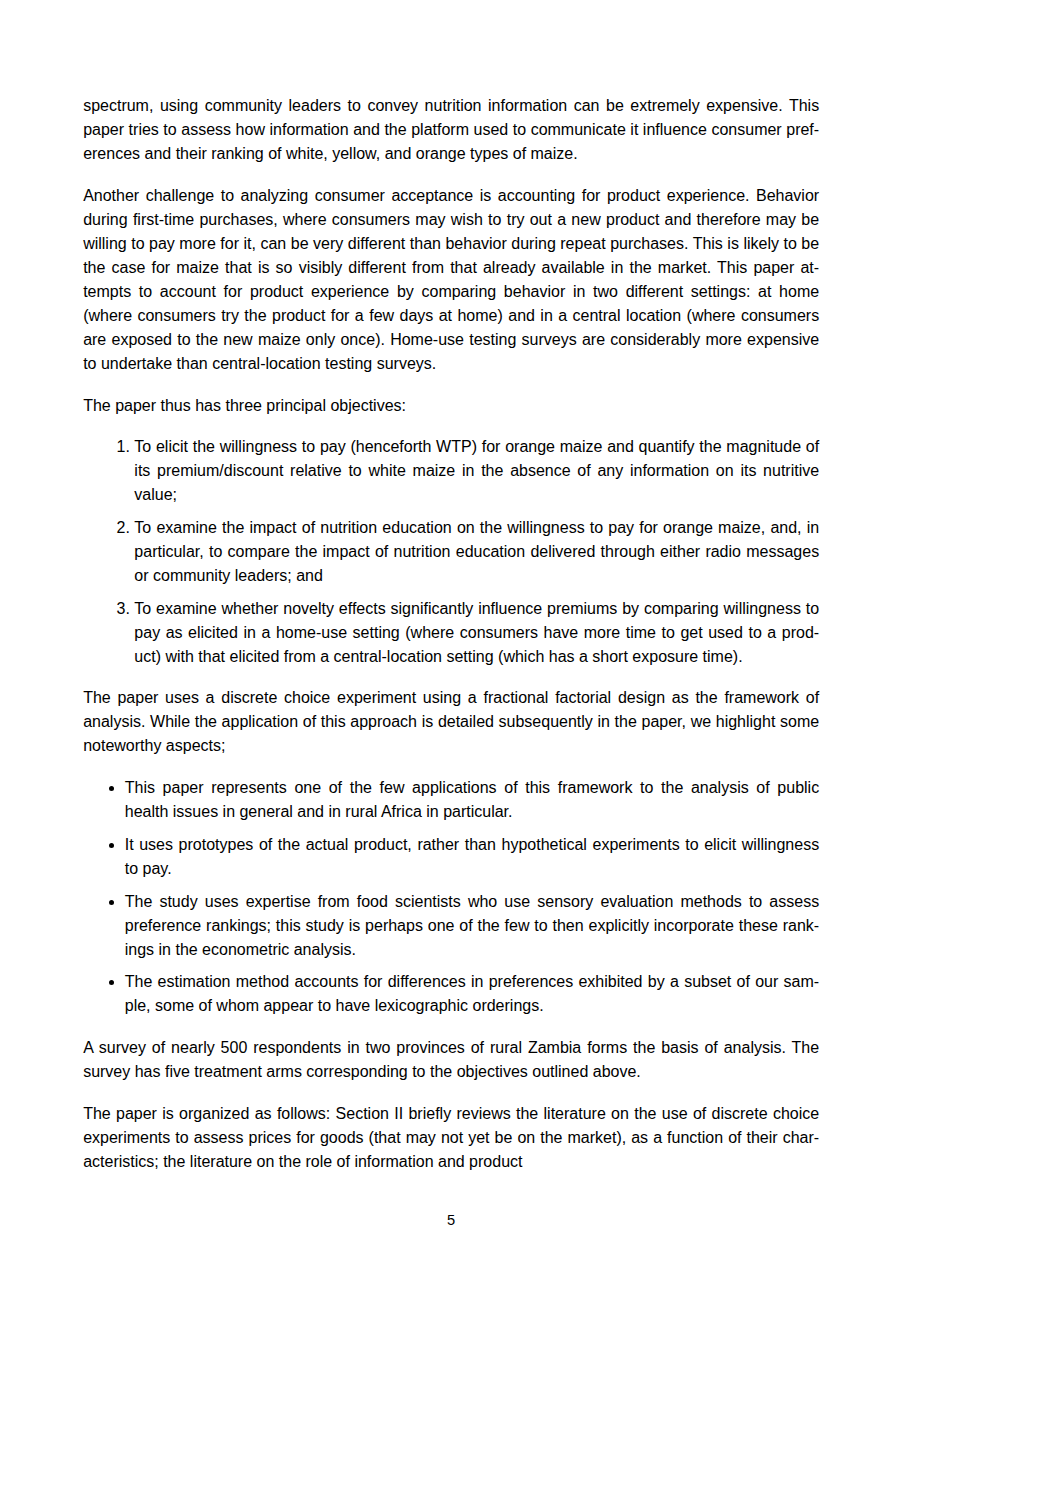spectrum, using community leaders to convey nutrition information can be extremely expensive. This paper tries to assess how information and the platform used to communicate it influence consumer preferences and their ranking of white, yellow, and orange types of maize.
Another challenge to analyzing consumer acceptance is accounting for product experience. Behavior during first-time purchases, where consumers may wish to try out a new product and therefore may be willing to pay more for it, can be very different than behavior during repeat purchases. This is likely to be the case for maize that is so visibly different from that already available in the market. This paper attempts to account for product experience by comparing behavior in two different settings: at home (where consumers try the product for a few days at home) and in a central location (where consumers are exposed to the new maize only once). Home-use testing surveys are considerably more expensive to undertake than central-location testing surveys.
The paper thus has three principal objectives:
To elicit the willingness to pay (henceforth WTP) for orange maize and quantify the magnitude of its premium/discount relative to white maize in the absence of any information on its nutritive value;
To examine the impact of nutrition education on the willingness to pay for orange maize, and, in particular, to compare the impact of nutrition education delivered through either radio messages or community leaders; and
To examine whether novelty effects significantly influence premiums by comparing willingness to pay as elicited in a home-use setting (where consumers have more time to get used to a product) with that elicited from a central-location setting (which has a short exposure time).
The paper uses a discrete choice experiment using a fractional factorial design as the framework of analysis. While the application of this approach is detailed subsequently in the paper, we highlight some noteworthy aspects;
This paper represents one of the few applications of this framework to the analysis of public health issues in general and in rural Africa in particular.
It uses prototypes of the actual product, rather than hypothetical experiments to elicit willingness to pay.
The study uses expertise from food scientists who use sensory evaluation methods to assess preference rankings; this study is perhaps one of the few to then explicitly incorporate these rankings in the econometric analysis.
The estimation method accounts for differences in preferences exhibited by a subset of our sample, some of whom appear to have lexicographic orderings.
A survey of nearly 500 respondents in two provinces of rural Zambia forms the basis of analysis. The survey has five treatment arms corresponding to the objectives outlined above.
The paper is organized as follows: Section II briefly reviews the literature on the use of discrete choice experiments to assess prices for goods (that may not yet be on the market), as a function of their characteristics; the literature on the role of information and product
5